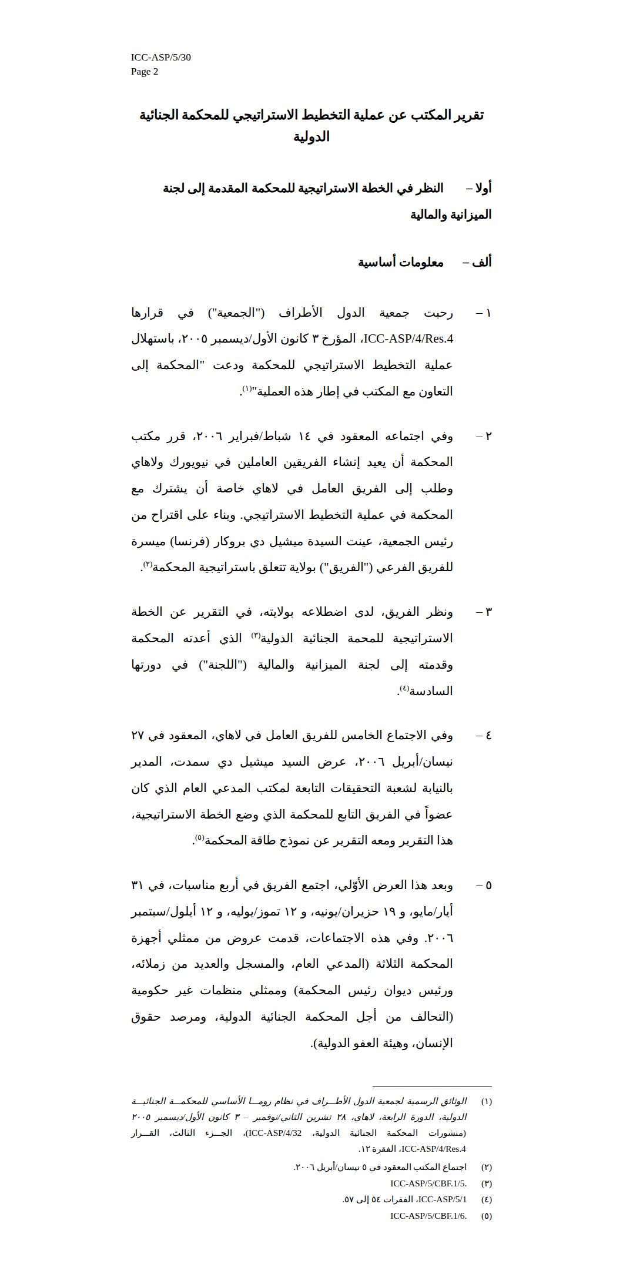ICC-ASP/5/30
Page 2
تقرير المكتب عن عملية التخطيط الاستراتيجي للمحكمة الجنائية الدولية
أولا – النظر في الخطة الاستراتيجية للمحكمة المقدمة إلى لجنة الميزانية والمالية
ألف – معلومات أساسية
١ – رحبت جمعية الدول الأطراف ("الجمعية") في قرارها ICC-ASP/4/Res.4، المؤرخ ٣ كانون الأول/ديسمبر ٢٠٠٥، باستهلال عملية التخطيط الاستراتيجي للمحكمة ودعت "المحكمة إلى التعاون مع المكتب في إطار هذه العملية"(١).
٢ – وفي اجتماعه المعقود في ١٤ شباط/فبراير ٢٠٠٦، قرر مكتب المحكمة أن يعيد إنشاء الفريقين العاملين في نيويورك ولاهاي وطلب إلى الفريق العامل في لاهاي خاصة أن يشترك مع المحكمة في عملية التخطيط الاستراتيجي. وبناء على اقتراح من رئيس الجمعية، عينت السيدة ميشيل دي بروكار (فرنسا) ميسرة للفريق الفرعي ("الفريق") بولاية تتعلق باستراتيجية المحكمة(٢).
٣ – ونظر الفريق، لدى اضطلاعه بولايته، في التقرير عن الخطة الاستراتيجية للمحمة الجنائية الدولية(٣) الذي أعدته المحكمة وقدمته إلى لجنة الميزانية والمالية ("اللجنة") في دورتها السادسة(٤).
٤ – وفي الاجتماع الخامس للفريق العامل في لاهاي، المعقود في ٢٧ نيسان/أبريل ٢٠٠٦، عرض السيد ميشيل دي سمدت، المدير بالنيابة لشعبة التحقيقات التابعة لمكتب المدعي العام الذي كان عضواً في الفريق التابع للمحكمة الذي وضع الخطة الاستراتيجية، هذا التقرير ومعه التقرير عن نموذج طاقة المحكمة(٥).
٥ – وبعد هذا العرض الأوّلي، اجتمع الفريق في أربع مناسبات، في ٣١ أيار/مايو، و ١٩ حزيران/يونيه، و ١٢ تموز/يوليه، و ١٢ أيلول/سبتمبر ٢٠٠٦. وفي هذه الاجتماعات، قدمت عروض من ممثلي أجهزة المحكمة الثلاثة (المدعي العام، والمسجل والعديد من زملائه، ورئيس ديوان رئيس المحكمة) وممثلي منظمات غير حكومية (التحالف من أجل المحكمة الجنائية الدولية، ومرصد حقوق الإنسان، وهيئة العفو الدولية).
(١) الوثائق الرسمية لجمعية الدول الأطـــراف في نظام رومـــا الأساسي للمحكمـــة الجنائيـــة الدولية، الدورة الرابعة، لاهاي، ٢٨ تشرين الثاني/نوفمبر – ٣ كانون الأول/ديسمبر ٢٠٠٥ (منشورات المحكمة الجنائية الدولية، ICC-ASP/4/32)، الجـــزء الثالث، القـــرار ICC-ASP/4/Res.4، الفقرة ١٢.
(٢) اجتماع المكتب المعقود في ٥ نيسان/أبريل ٢٠٠٦.
(٣) ICC-ASP/5/CBF.1/5.
(٤) ICC-ASP/5/1، الفقرات ٥٤ إلى ٥٧.
(٥) ICC-ASP/5/CBF.1/6.